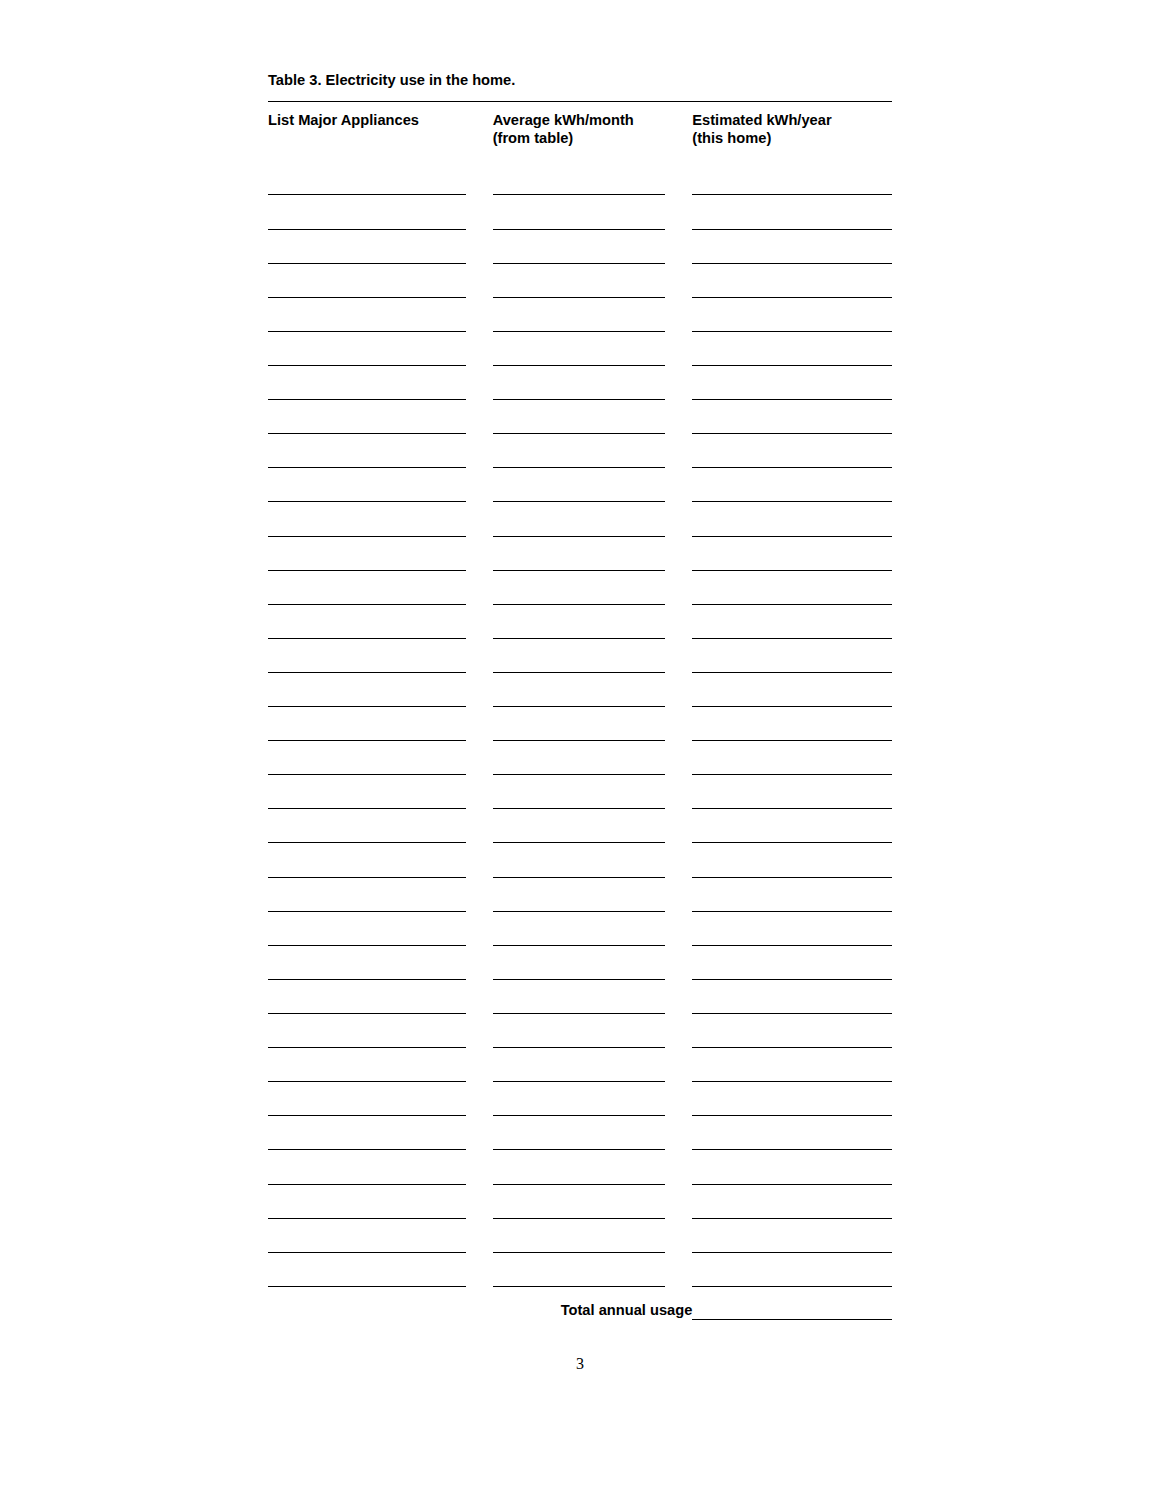Table 3. Electricity use in the home.
| List Major Appliances | Average kWh/month (from table) | Estimated kWh/year (this home) |
| --- | --- | --- |
| | Total annual usage | |
3